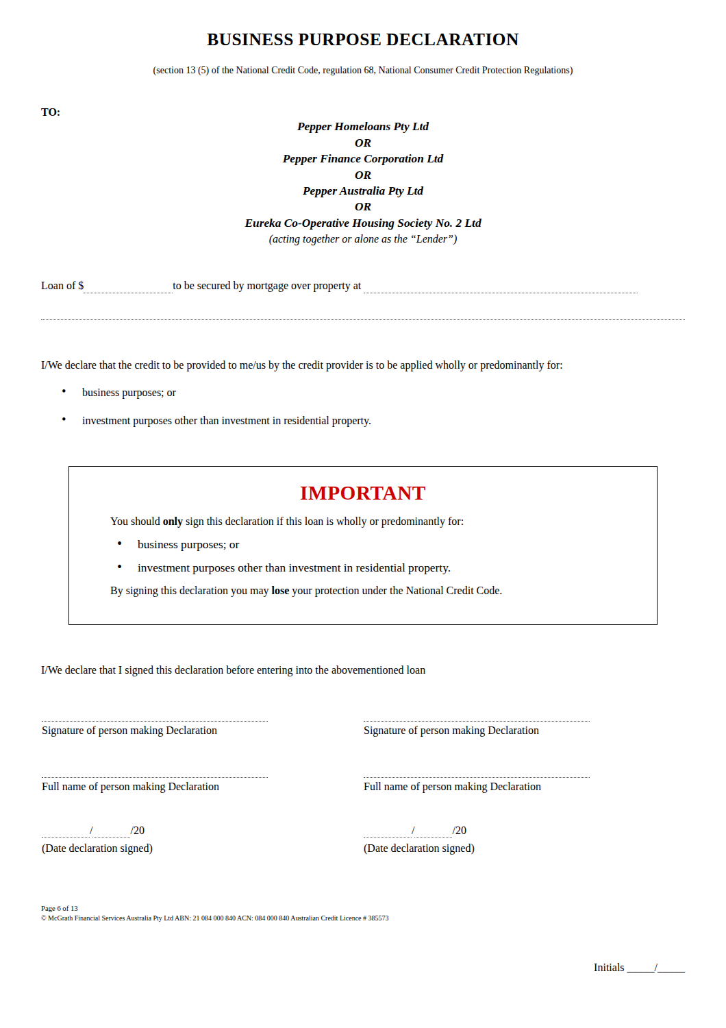BUSINESS PURPOSE DECLARATION
(section 13 (5) of the National Credit Code, regulation 68, National Consumer Credit Protection Regulations)
TO:
Pepper Homeloans Pty Ltd
OR
Pepper Finance Corporation Ltd
OR
Pepper Australia Pty Ltd
OR
Eureka Co-Operative Housing Society No. 2 Ltd
(acting together or alone as the “Lender”)
Loan of $ to be secured by mortgage over property at
I/We declare that the credit to be provided to me/us by the credit provider is to be applied wholly or predominantly for:
business purposes; or
investment purposes other than investment in residential property.
IMPORTANT
You should only sign this declaration if this loan is wholly or predominantly for:
business purposes; or
investment purposes other than investment in residential property.
By signing this declaration you may lose your protection under the National Credit Code.
I/We declare that I signed this declaration before entering into the abovementioned loan
| Signature of person making Declaration | Signature of person making Declaration |
| Full name of person making Declaration | Full name of person making Declaration |
| / /20 (Date declaration signed) | / /20 (Date declaration signed) |
Page 6 of 13
© McGrath Financial Services Australia Pty Ltd ABN: 21 084 000 840 ACN: 084 000 840 Australian Credit Licence # 385573
Initials _____/_____